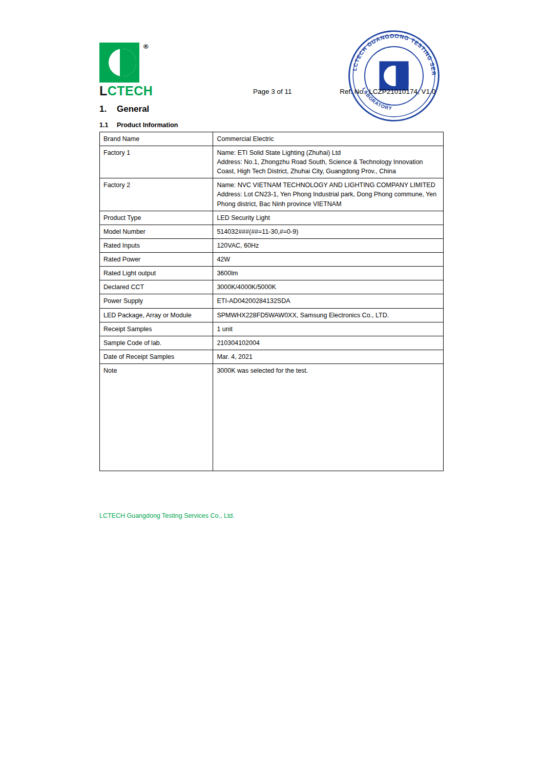®
LCTECH
LCTECH GUANGDONG TESTING SERVICES CO.,LTD LABORATORY
Page 3 of 11 Ref. No.: LCZP21010174, V1.0
1. General
1.1 Product Information
| Brand Name | Commercial Electric |
| Factory 1 | Name: ETI Solid State Lighting (Zhuhai) Ltd Address: No.1, Zhongzhu Road South, Science & Technology Innovation Coast, High Tech District, Zhuhai City, Guangdong Prov., China |
| Factory 2 | Name: NVC VIETNAM TECHNOLOGY AND LIGHTING COMPANY LIMITED Address: Lot CN23-1, Yen Phong Industrial park, Dong Phong commune, Yen Phong district, Bac Ninh province VIETNAM |
| Product Type | LED Security Light |
| Model Number | 514032###(##=11-30,#=0-9) |
| Rated Inputs | 120VAC, 60Hz |
| Rated Power | 42W |
| Rated Light output | 3600lm |
| Declared CCT | 3000K/4000K/5000K |
| Power Supply | ETI-AD04200284132SDA |
| LED Package, Array or Module | SPMWHX228FD5WAW0XX, Samsung Electronics Co., LTD. |
| Receipt Samples | 1 unit |
| Sample Code of lab. | 210304102004 |
| Date of Receipt Samples | Mar. 4, 2021 |
| Note | 3000K was selected for the test. |
LCTECH Guangdong Testing Services Co., Ltd.